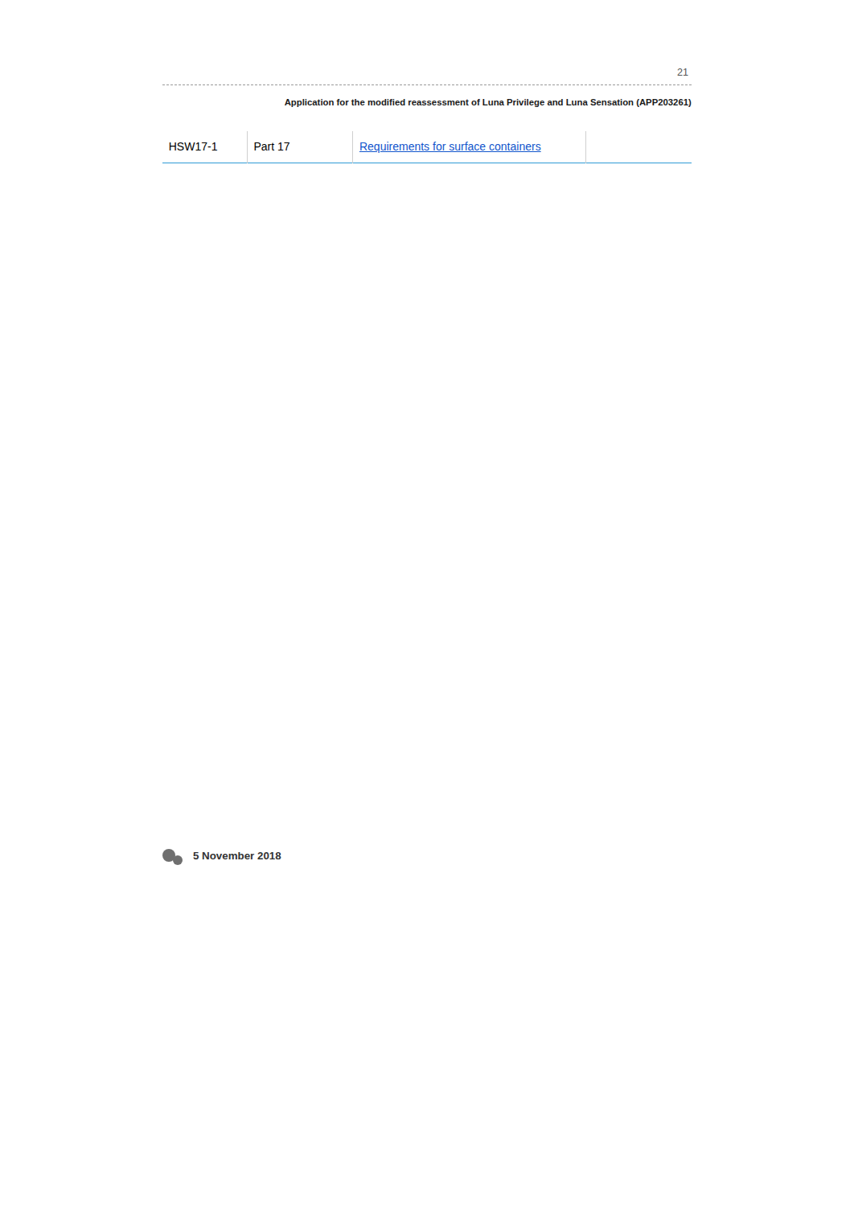21
Application for the modified reassessment of Luna Privilege and Luna Sensation (APP203261)
| HSW17-1 | Part 17 | Requirements for surface containers | |
5 November 2018